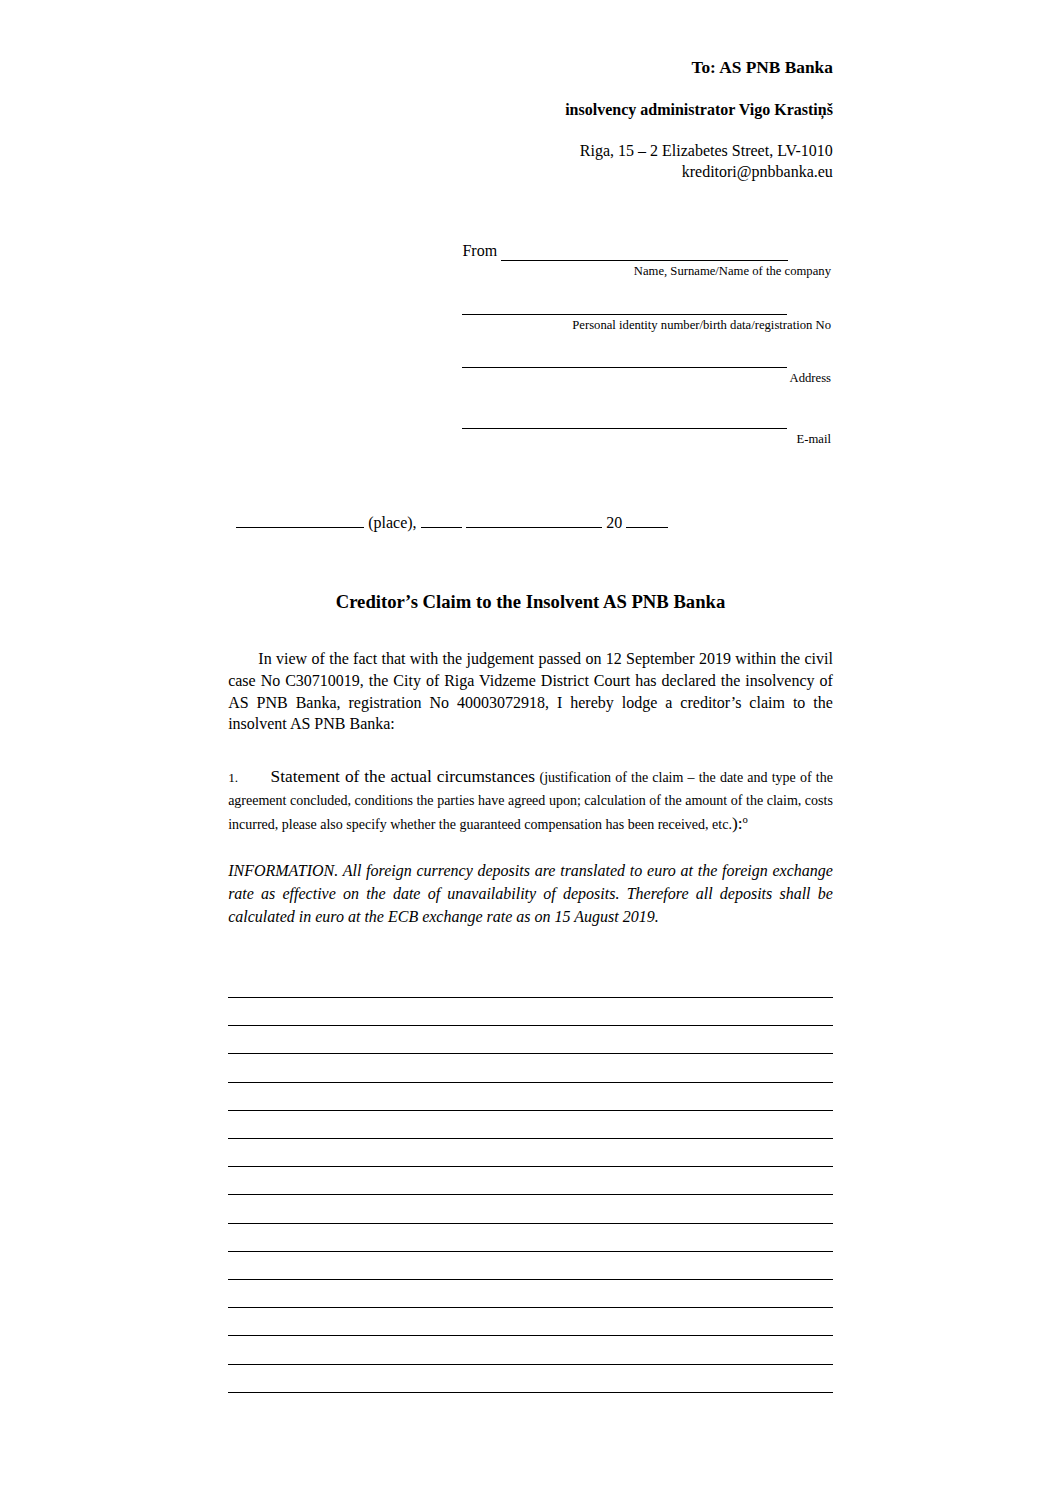To: AS PNB Banka
insolvency administrator Vigo Krastiņš
Riga, 15 – 2 Elizabetes Street, LV-1010
kreditori@pnbbanka.eu
From
Name, Surname/Name of the company
Personal identity number/birth data/registration No
Address
E-mail
(place), 20
Creditor’s Claim to the Insolvent AS PNB Banka
In view of the fact that with the judgement passed on 12 September 2019 within the civil case No C30710019, the City of Riga Vidzeme District Court has declared the insolvency of AS PNB Banka, registration No 40003072918, I hereby lodge a creditor’s claim to the insolvent AS PNB Banka:
1. Statement of the actual circumstances (justification of the claim – the date and type of the agreement concluded, conditions the parties have agreed upon; calculation of the amount of the claim, costs incurred, please also specify whether the guaranteed compensation has been received, etc.): o
INFORMATION. All foreign currency deposits are translated to euro at the foreign exchange rate as effective on the date of unavailability of deposits. Therefore all deposits shall be calculated in euro at the ECB exchange rate as on 15 August 2019.